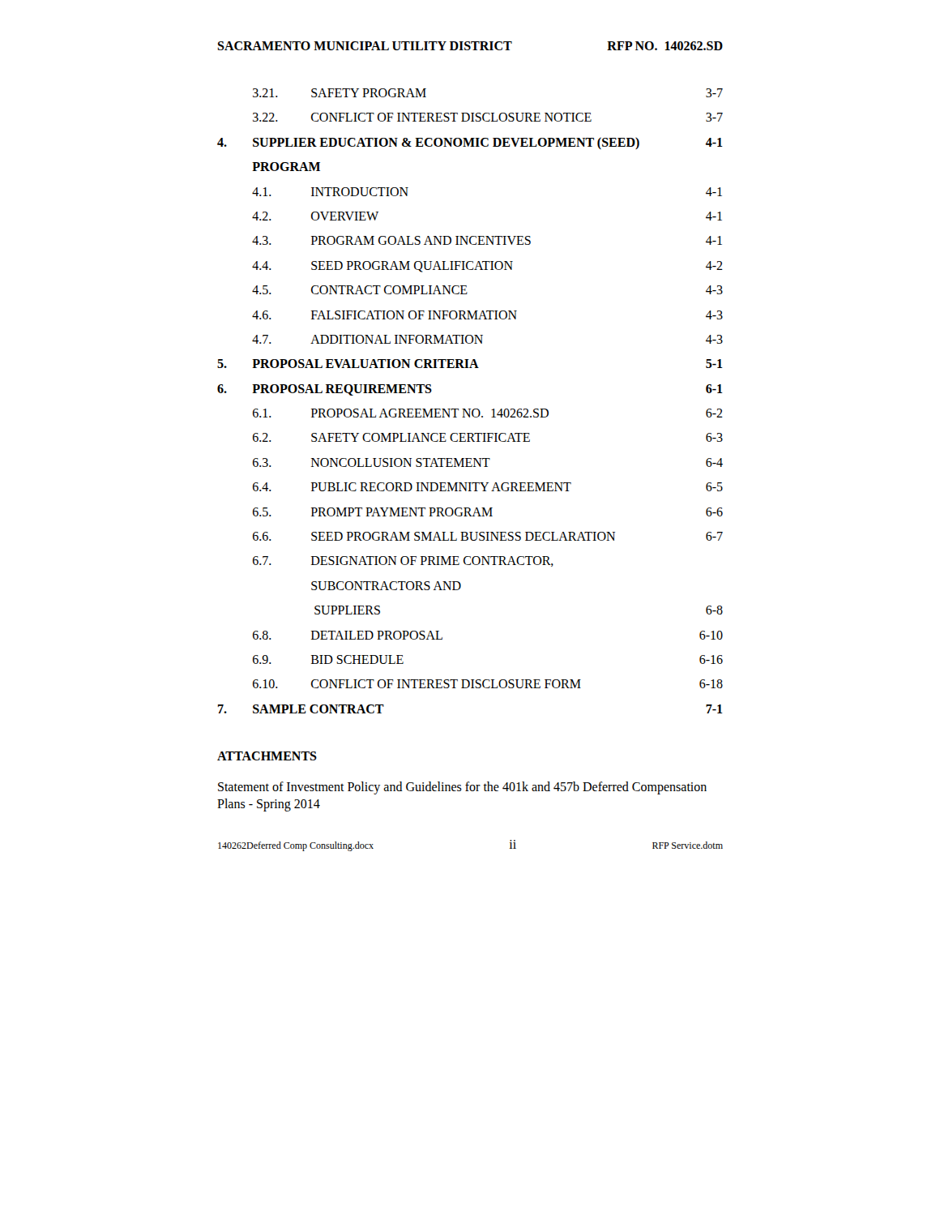SACRAMENTO MUNICIPAL UTILITY DISTRICT
RFP NO. 140262.SD
| | 3.21. | SAFETY PROGRAM | 3-7 |
| | 3.22. | CONFLICT OF INTEREST DISCLOSURE NOTICE | 3-7 |
| 4. | SUPPLIER EDUCATION & ECONOMIC DEVELOPMENT (SEED) PROGRAM | 4-1 |
| | 4.1. | INTRODUCTION | 4-1 |
| | 4.2. | OVERVIEW | 4-1 |
| | 4.3. | PROGRAM GOALS AND INCENTIVES | 4-1 |
| | 4.4. | SEED PROGRAM QUALIFICATION | 4-2 |
| | 4.5. | CONTRACT COMPLIANCE | 4-3 |
| | 4.6. | FALSIFICATION OF INFORMATION | 4-3 |
| | 4.7. | ADDITIONAL INFORMATION | 4-3 |
| 5. | PROPOSAL EVALUATION CRITERIA | 5-1 |
| 6. | PROPOSAL REQUIREMENTS | 6-1 |
| | 6.1. | PROPOSAL AGREEMENT NO. 140262.SD | 6-2 |
| | 6.2. | SAFETY COMPLIANCE CERTIFICATE | 6-3 |
| | 6.3. | NONCOLLUSION STATEMENT | 6-4 |
| | 6.4. | PUBLIC RECORD INDEMNITY AGREEMENT | 6-5 |
| | 6.5. | PROMPT PAYMENT PROGRAM | 6-6 |
| | 6.6. | SEED PROGRAM SMALL BUSINESS DECLARATION | 6-7 |
| | 6.7. | DESIGNATION OF PRIME CONTRACTOR, SUBCONTRACTORS AND SUPPLIERS | 6-8 |
| | 6.8. | DETAILED PROPOSAL | 6-10 |
| | 6.9. | BID SCHEDULE | 6-16 |
| | 6.10. | CONFLICT OF INTEREST DISCLOSURE FORM | 6-18 |
| 7. | SAMPLE CONTRACT | 7-1 |
ATTACHMENTS
Statement of Investment Policy and Guidelines for the 401k and 457b Deferred Compensation Plans - Spring 2014
140262Deferred Comp Consulting.docx
ii
RFP Service.dotm